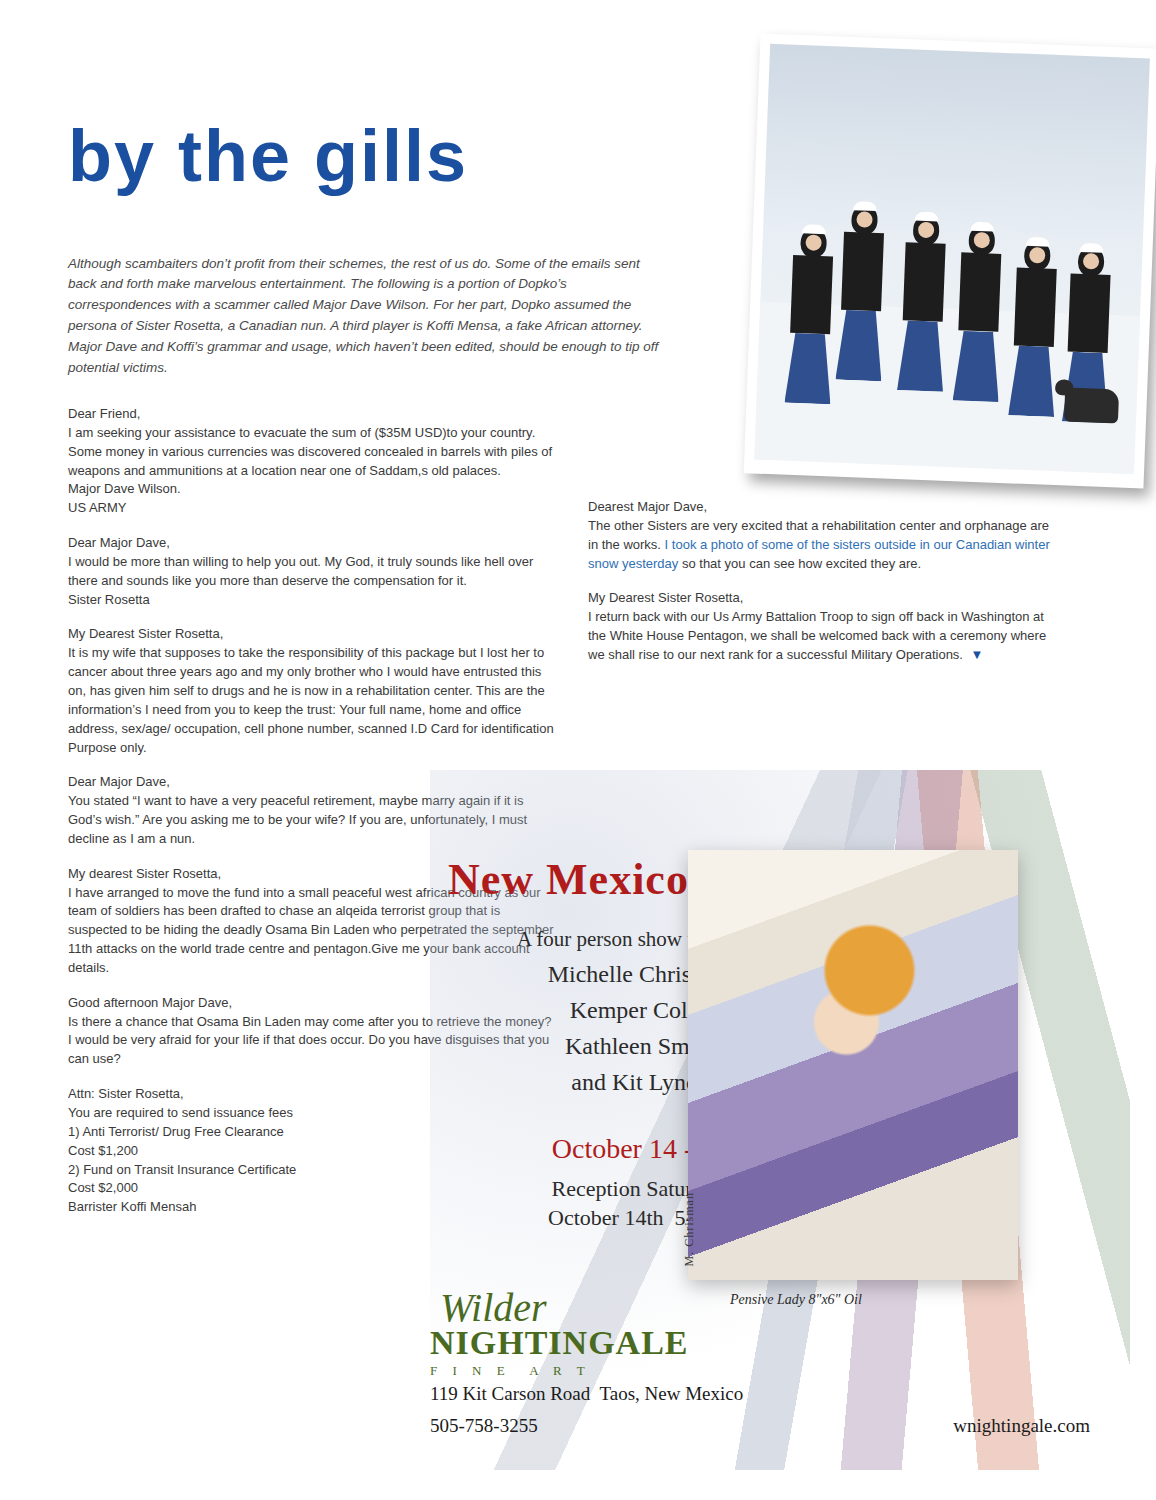by the gills
Although scambaiters don’t profit from their schemes, the rest of us do. Some of the emails sent back and forth make marvelous entertainment. The following is a portion of Dopko’s correspondences with a scammer called Major Dave Wilson. For her part, Dopko assumed the persona of Sister Rosetta, a Canadian nun. A third player is Koffi Mensa, a fake African attorney. Major Dave and Koffi’s grammar and usage, which haven’t been edited, should be enough to tip off potential victims.
Dear Friend,
I am seeking your assistance to evacuate the sum of ($35M USD)to your country. Some money in various currencies was discovered concealed in barrels with piles of weapons and ammunitions at a location near one of Saddam,s old palaces.
Major Dave Wilson.
US ARMY
Dear Major Dave,
I would be more than willing to help you out. My God, it truly sounds like hell over there and sounds like you more than deserve the compensation for it.
Sister Rosetta
My Dearest Sister Rosetta,
It is my wife that supposes to take the responsibility of this package but I lost her to cancer about three years ago and my only brother who I would have entrusted this on, has given him self to drugs and he is now in a rehabilitation center. This are the information’s I need from you to keep the trust: Your full name, home and office address, sex/age/ occupation, cell phone number, scanned I.D Card for identification Purpose only.
Dear Major Dave,
You stated “I want to have a very peaceful retirement, maybe marry again if it is God’s wish.” Are you asking me to be your wife? If you are, unfortunately, I must decline as I am a nun.
My dearest Sister Rosetta,
I have arranged to move the fund into a small peaceful west african country as our team of soldiers has been drafted to chase an alqeida terrorist group that is suspected to be hiding the deadly Osama Bin Laden who perpetrated the september 11th attacks on the world trade centre and pentagon.Give me your bank account details.
Good afternoon Major Dave,
Is there a chance that Osama Bin Laden may come after you to retrieve the money? I would be very afraid for your life if that does occur. Do you have disguises that you can use?
Attn: Sister Rosetta,
You are required to send issuance fees
1) Anti Terrorist/ Drug Free Clearance
Cost $1,200
2) Fund on Transit Insurance Certificate
Cost $2,000
Barrister Koffi Mensah
Dearest Major Dave,
The other Sisters are very excited that a rehabilitation center and orphanage are in the works. I took a photo of some of the sisters outside in our Canadian winter snow yesterday so that you can see how excited they are.
My Dearest Sister Rosetta,
I return back with our Us Army Battalion Troop to sign off back in Washington at the White House Pentagon, we shall be welcomed back with a ceremony where we shall rise to our next rank for a successful Military Operations. ▼
New Mexico Now
A four person show featuring
Michelle Chrisman
Kemper Coley
Kathleen Smith
and Kit Lynch
October 14 - 28 Reception Saturday,
October 14th 5-7pm
M. Chrisman
Pensive Lady 8"x6" Oil
Wilder
NIGHTINGALE
F I N E A R T
119 Kit Carson Road Taos, New Mexico
505-758-3255 wnightingale.com